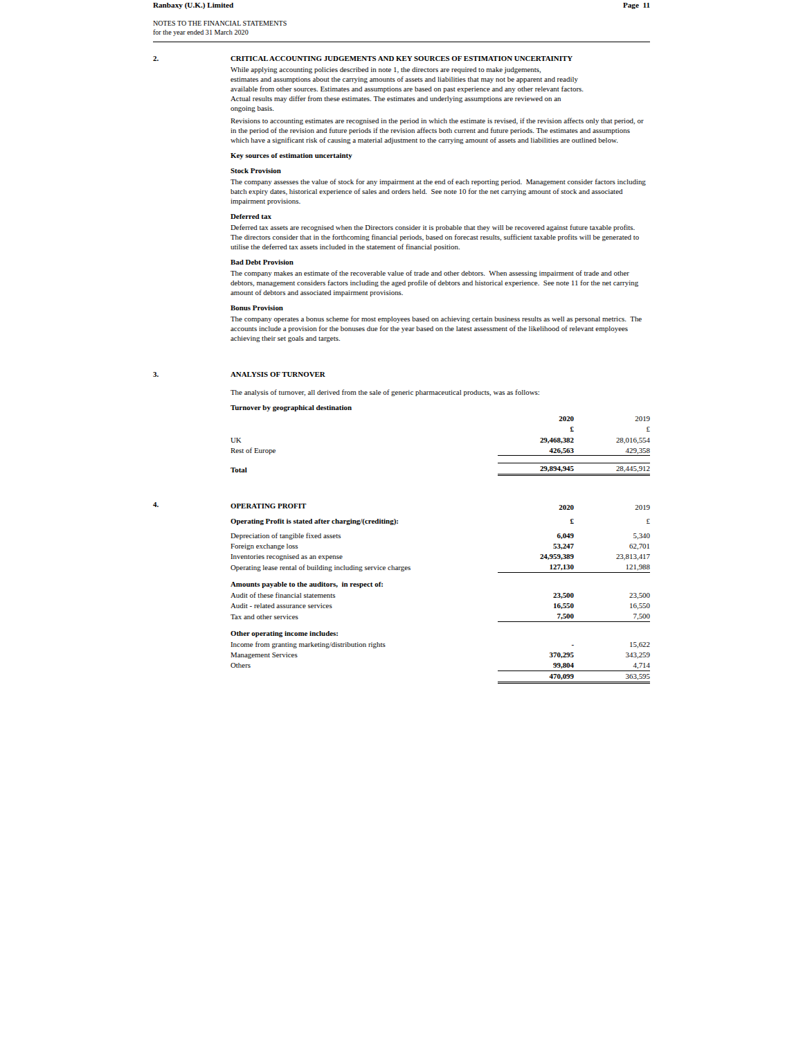Ranbaxy (U.K.) Limited
Page 11
NOTES TO THE FINANCIAL STATEMENTS
for the year ended 31 March 2020
2.
Critical accounting judgements and key sources of estimation uncertainity
While applying accounting policies described in note 1, the directors are required to make judgements,
estimates and assumptions about the carrying amounts of assets and liabilities that may not be apparent and readily
available from other sources. Estimates and assumptions are based on past experience and any other relevant factors.
Actual results may differ from these estimates. The estimates and underlying assumptions are reviewed on an
ongoing basis.
Revisions to accounting estimates are recognised in the period in which the estimate is revised, if the revision affects only that period, or in the period of the revision and future periods if the revision affects both current and future periods. The estimates and assumptions which have a significant risk of causing a material adjustment to the carrying amount of assets and liabilities are outlined below.
Key sources of estimation uncertainty
Stock Provision
The company assesses the value of stock for any impairment at the end of each reporting period. Management consider factors including batch expiry dates, historical experience of sales and orders held. See note 10 for the net carrying amount of stock and associated impairment provisions.
Deferred tax
Deferred tax assets are recognised when the Directors consider it is probable that they will be recovered against future taxable profits. The directors consider that in the forthcoming financial periods, based on forecast results, sufficient taxable profits will be generated to utilise the deferred tax assets included in the statement of financial position.
Bad Debt Provision
The company makes an estimate of the recoverable value of trade and other debtors. When assessing impairment of trade and other debtors, management considers factors including the aged profile of debtors and historical experience. See note 11 for the net carrying amount of debtors and associated impairment provisions.
Bonus Provision
The company operates a bonus scheme for most employees based on achieving certain business results as well as personal metrics. The accounts include a provision for the bonuses due for the year based on the latest assessment of the likelihood of relevant employees achieving their set goals and targets.
3.
Analysis of turnover
The analysis of turnover, all derived from the sale of generic pharmaceutical products, was as follows:
Turnover by geographical destination
| | 2020 | 2019 |
| | £ | £ |
| UK | 29,468,382 | 28,016,554 |
| Rest of Europe | 426,563 | 429,358 |
| Total | 29,894,945 | 28,445,912 |
4.
| OPERATING PROFIT | 2020 | 2019 |
| Operating Profit is stated after charging/(crediting): | £ | £ |
| Depreciation of tangible fixed assets | 6,049 | 5,340 |
| Foreign exchange loss | 53,247 | 62,701 |
| Inventories recognised as an expense | 24,959,389 | 23,813,417 |
| Operating lease rental of building including service charges | 127,130 | 121,988 |
| Amounts payable to the auditors, in respect of: | | |
| Audit of these financial statements | 23,500 | 23,500 |
| Audit - related assurance services | 16,550 | 16,550 |
| Tax and other services | 7,500 | 7,500 |
| Other operating income includes: | | |
| Income from granting marketing/distribution rights | - | 15,622 |
| Management Services | 370,295 | 343,259 |
| Others | 99,804 | 4,714 |
| | 470,099 | 363,595 |